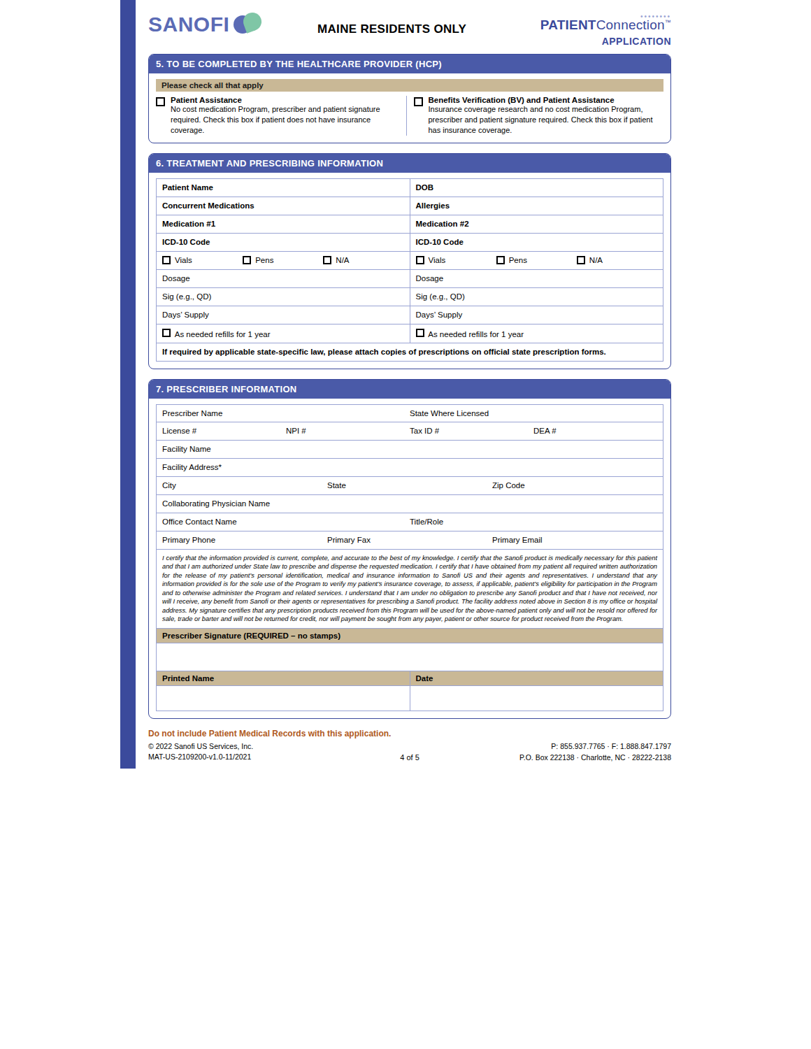SANOFI
MAINE RESIDENTS ONLY
••••••••
PATIENT Connection™
APPLICATION
5. TO BE COMPLETED BY THE HEALTHCARE PROVIDER (HCP)
Please check all that apply
Patient Assistance
No cost medication Program, prescriber and patient signature required. Check this box if patient does not have insurance coverage.
Benefits Verification (BV) and Patient Assistance
Insurance coverage research and no cost medication Program, prescriber and patient signature required. Check this box if patient has insurance coverage.
6. TREATMENT AND PRESCRIBING INFORMATION
| Patient Name | DOB |
| Concurrent Medications | Allergies |
| Medication #1 | Medication #2 |
| ICD-10 Code | ICD-10 Code |
| Vials Pens N/A | Vials Pens N/A |
| Dosage | Dosage |
| Sig (e.g., QD) | Sig (e.g., QD) |
| Days’ Supply | Days’ Supply |
| As needed refills for 1 year | As needed refills for 1 year |
| If required by applicable state-specific law, please attach copies of prescriptions on official state prescription forms. |
7. PRESCRIBER INFORMATION
Prescriber Name
State Where Licensed
License #
NPI #
Tax ID #
DEA #
Facility Name
Facility Address*
City
State
Zip Code
Collaborating Physician Name
Office Contact Name
Title/Role
Primary Phone
Primary Fax
Primary Email
I certify that the information provided is current, complete, and accurate to the best of my knowledge. I certify that the Sanofi product is medically necessary for this patient and that I am authorized under State law to prescribe and dispense the requested medication. I certify that I have obtained from my patient all required written authorization for the release of my patient’s personal identification, medical and insurance information to Sanofi US and their agents and representatives. I understand that any information provided is for the sole use of the Program to verify my patient’s insurance coverage, to assess, if applicable, patient’s eligibility for participation in the Program and to otherwise administer the Program and related services. I understand that I am under no obligation to prescribe any Sanofi product and that I have not received, nor will I receive, any benefit from Sanofi or their agents or representatives for prescribing a Sanofi product. The facility address noted above in Section 8 is my office or hospital address. My signature certifies that any prescription products received from this Program will be used for the above-named patient only and will not be resold nor offered for sale, trade or barter and will not be returned for credit, nor will payment be sought from any payer, patient or other source for product received from the Program.
Prescriber Signature (REQUIRED – no stamps)
Printed Name
Date
Do not include Patient Medical Records with this application.
© 2022 Sanofi US Services, Inc.
MAT-US-2109200-v1.0-11/2021
P: 855.937.7765 · F: 1.888.847.1797
P.O. Box 222138 · Charlotte, NC · 28222-2138
4 of 5